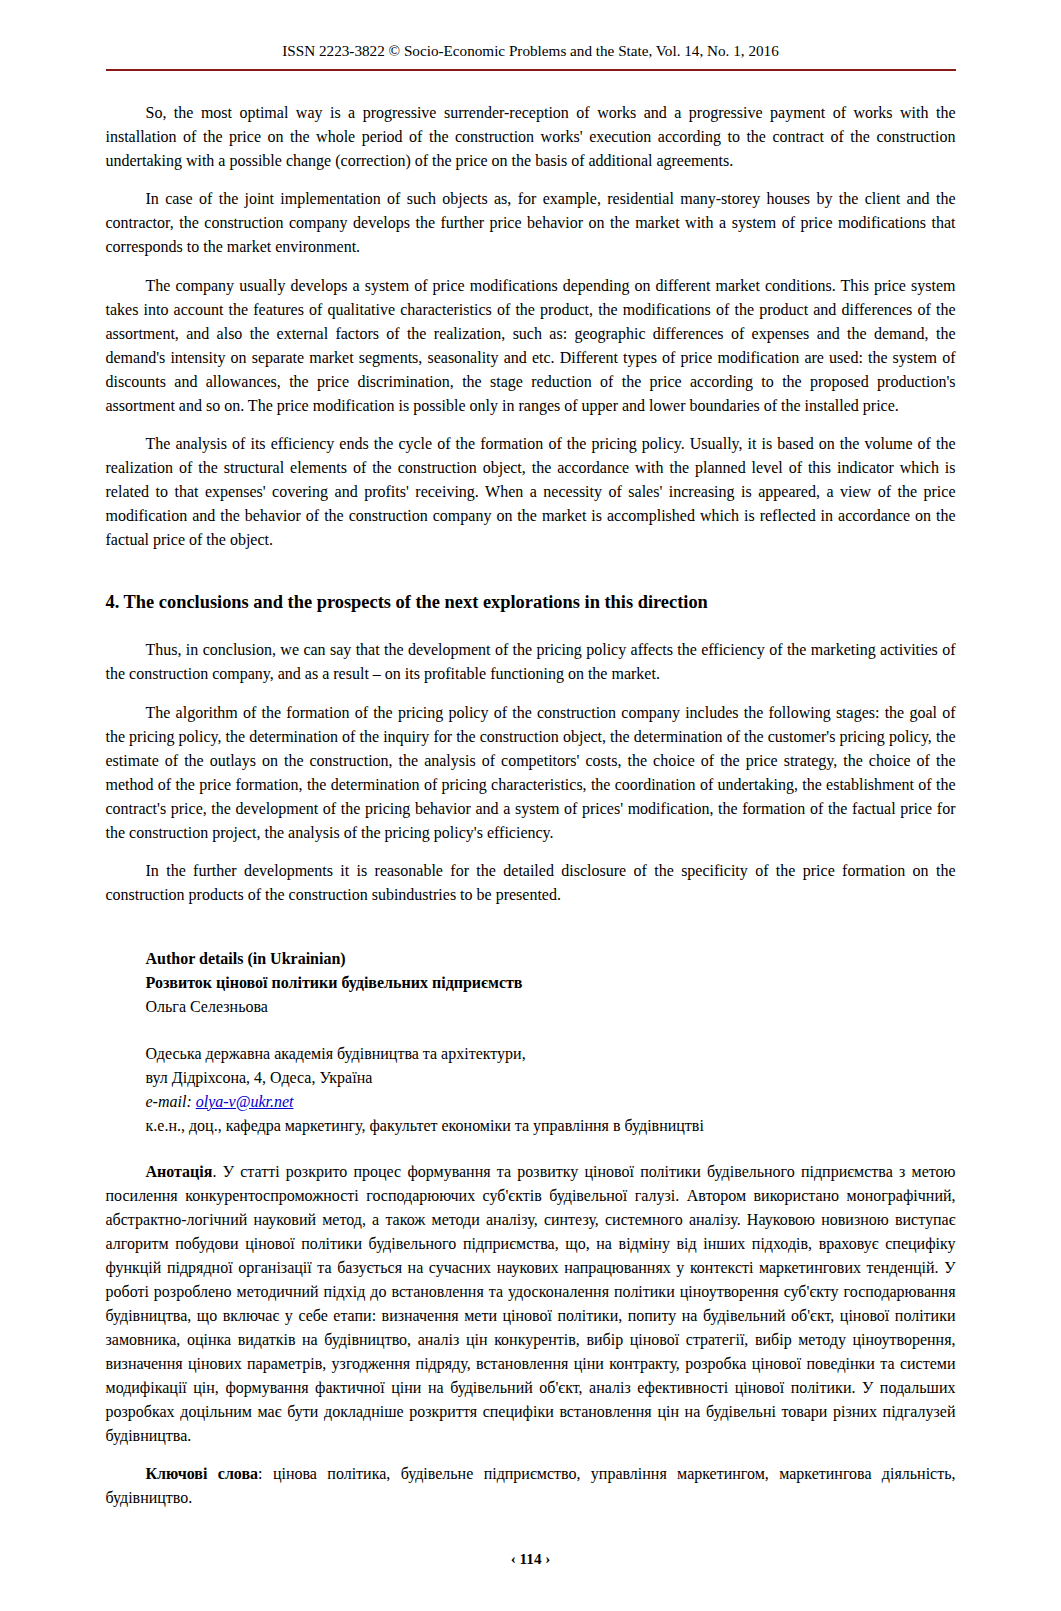ISSN 2223-3822 © Socio-Economic Problems and the State, Vol. 14, No. 1, 2016
So, the most optimal way is a progressive surrender-reception of works and a progressive payment of works with the installation of the price on the whole period of the construction works' execution according to the contract of the construction undertaking with a possible change (correction) of the price on the basis of additional agreements.
In case of the joint implementation of such objects as, for example, residential many-storey houses by the client and the contractor, the construction company develops the further price behavior on the market with a system of price modifications that corresponds to the market environment.
The company usually develops a system of price modifications depending on different market conditions. This price system takes into account the features of qualitative characteristics of the product, the modifications of the product and differences of the assortment, and also the external factors of the realization, such as: geographic differences of expenses and the demand, the demand's intensity on separate market segments, seasonality and etc. Different types of price modification are used: the system of discounts and allowances, the price discrimination, the stage reduction of the price according to the proposed production's assortment and so on. The price modification is possible only in ranges of upper and lower boundaries of the installed price.
The analysis of its efficiency ends the cycle of the formation of the pricing policy. Usually, it is based on the volume of the realization of the structural elements of the construction object, the accordance with the planned level of this indicator which is related to that expenses' covering and profits' receiving. When a necessity of sales' increasing is appeared, a view of the price modification and the behavior of the construction company on the market is accomplished which is reflected in accordance on the factual price of the object.
4. The conclusions and the prospects of the next explorations in this direction
Thus, in conclusion, we can say that the development of the pricing policy affects the efficiency of the marketing activities of the construction company, and as a result – on its profitable functioning on the market.
The algorithm of the formation of the pricing policy of the construction company includes the following stages: the goal of the pricing policy, the determination of the inquiry for the construction object, the determination of the customer's pricing policy, the estimate of the outlays on the construction, the analysis of competitors' costs, the choice of the price strategy, the choice of the method of the price formation, the determination of pricing characteristics, the coordination of undertaking, the establishment of the contract's price, the development of the pricing behavior and a system of prices' modification, the formation of the factual price for the construction project, the analysis of the pricing policy's efficiency.
In the further developments it is reasonable for the detailed disclosure of the specificity of the price formation on the construction products of the construction subindustries to be presented.
Author details (in Ukrainian)
Розвиток цінової політики будівельних підприємств
Ольга Селезньова
Одеська державна академія будівництва та архітектури,
вул Дідріхсона, 4, Одеса, Україна
e-mail: olya-v@ukr.net
к.е.н., доц., кафедра маркетингу, факультет економіки та управління в будівництві
Анотація. У статті розкрито процес формування та розвитку цінової політики будівельного підприємства з метою посилення конкурентоспроможності господарюючих суб'єктів будівельної галузі. Автором використано монографічний, абстрактно-логічний науковий метод, а також методи аналізу, синтезу, системного аналізу. Науковою новизною виступає алгоритм побудови цінової політики будівельного підприємства, що, на відміну від інших підходів, враховує специфіку функцій підрядної організації та базується на сучасних наукових напрацюваннях у контексті маркетингових тенденцій. У роботі розроблено методичний підхід до встановлення та удосконалення політики ціноутворення суб'єкту господарювання будівництва, що включає у себе етапи: визначення мети цінової політики, попиту на будівельний об'єкт, цінової політики замовника, оцінка видатків на будівництво, аналіз цін конкурентів, вибір цінової стратегії, вибір методу ціноутворення, визначення цінових параметрів, узгодження підряду, встановлення ціни контракту, розробка цінової поведінки та системи модифікації цін, формування фактичної ціни на будівельний об'єкт, аналіз ефективності цінової політики. У подальших розробках доцільним має бути докладніше розкриття специфіки встановлення цін на будівельні товари різних підгалузей будівництва.
Ключові слова: цінова політика, будівельне підприємство, управління маркетингом, маркетингова діяльність, будівництво.
‹ 114 ›